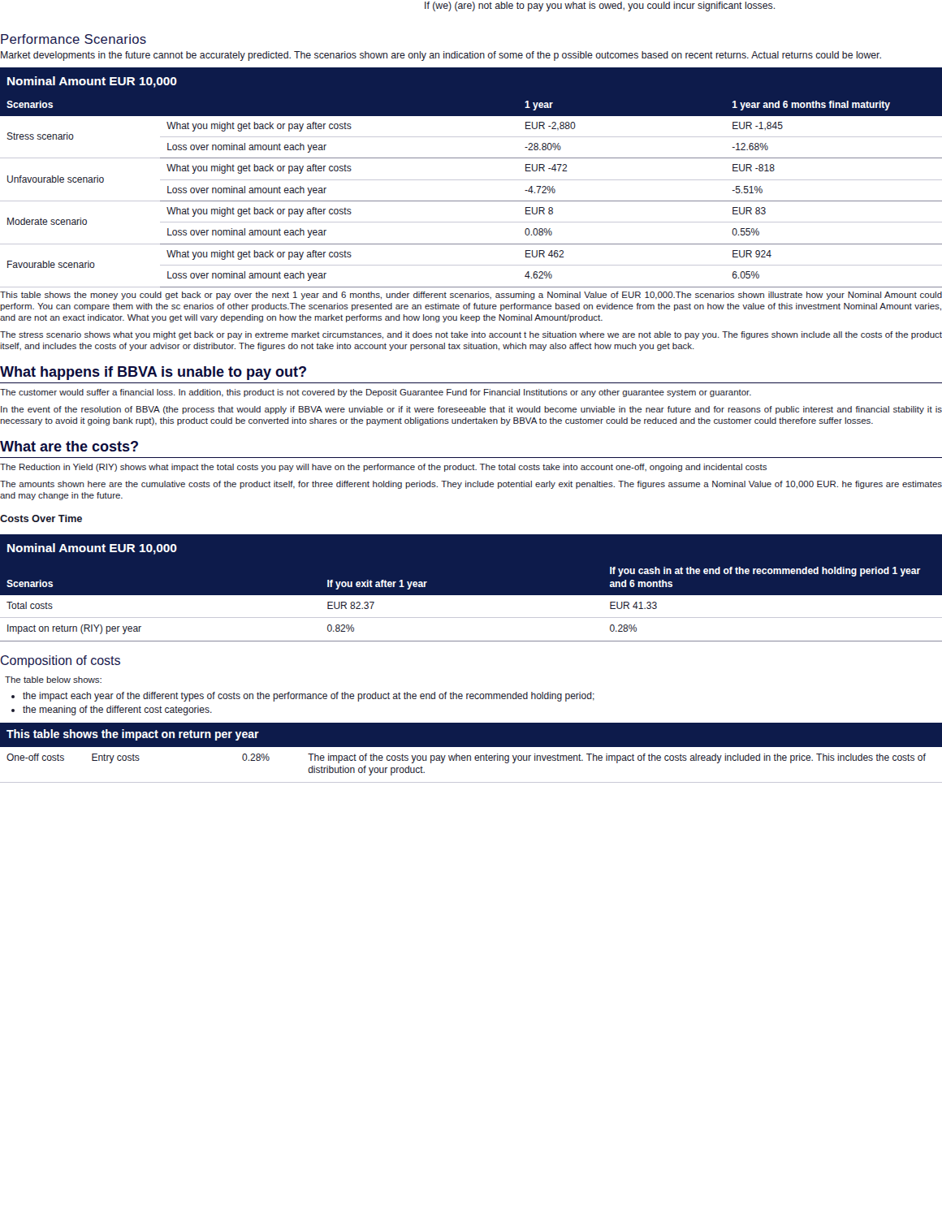If (we) (are) not able to pay you what is owed, you could incur significant losses.
Performance Scenarios
Market developments in the future cannot be accurately predicted. The scenarios shown are only an indication of some of the p ossible outcomes based on recent returns. Actual returns could be lower.
| Nominal Amount EUR 10,000 |
| --- |
| Scenarios | 1 year | 1 year and 6 months final maturity |
| Stress scenario | What you might get back or pay after costs | EUR -2,880 | EUR -1,845 |
| Loss over nominal amount each year | -28.80% | -12.68% |
| Unfavourable scenario | What you might get back or pay after costs | EUR -472 | EUR -818 |
| Loss over nominal amount each year | -4.72% | -5.51% |
| Moderate scenario | What you might get back or pay after costs | EUR 8 | EUR 83 |
| Loss over nominal amount each year | 0.08% | 0.55% |
| Favourable scenario | What you might get back or pay after costs | EUR 462 | EUR 924 |
| Loss over nominal amount each year | 4.62% | 6.05% |
This table shows the money you could get back or pay over the next 1 year and 6 months, under different scenarios, assuming a Nominal Value of EUR 10,000.The scenarios shown illustrate how your Nominal Amount could perform. You can compare them with the sc enarios of other products.The scenarios presented are an estimate of future performance based on evidence from the past on how the value of this investment Nominal Amount varies, and are not an exact indicator. What you get will vary depending on how the market performs and how long you keep the Nominal Amount/product.
The stress scenario shows what you might get back or pay in extreme market circumstances, and it does not take into account t he situation where we are not able to pay you. The figures shown include all the costs of the product itself, and includes the costs of your advisor or distributor. The figures do not take into account your personal tax situation, which may also affect how much you get back.
What happens if BBVA is unable to pay out?
The customer would suffer a financial loss. In addition, this product is not covered by the Deposit Guarantee Fund for Financial Institutions or any other guarantee system or guarantor.
In the event of the resolution of BBVA (the process that would apply if BBVA were unviable or if it were foreseeable that it would become unviable in the near future and for reasons of public interest and financial stability it is necessary to avoid it going bank rupt), this product could be converted into shares or the payment obligations undertaken by BBVA to the customer could be reduced and the customer could therefore suffer losses.
What are the costs?
The Reduction in Yield (RIY) shows what impact the total costs you pay will have on the performance of the product. The total costs take into account one-off, ongoing and incidental costs
The amounts shown here are the cumulative costs of the product itself, for three different holding periods. They include potential early exit penalties. The figures assume a Nominal Value of 10,000 EUR. he figures are estimates and may change in the future.
Costs Over Time
| Nominal Amount EUR 10,000 |
| --- |
| Scenarios | If you exit after 1 year | If you cash in at the end of the recommended holding period 1 year and 6 months |
| Total costs | EUR 82.37 | EUR 41.33 |
| Impact on return (RIY) per year | 0.82% | 0.28% |
Composition of costs
The table below shows:
the impact each year of the different types of costs on the performance of the product at the end of the recommended holding period;
the meaning of the different cost categories.
| This table shows the impact on return per year |
| --- |
| One-off costs | Entry costs | 0.28% | The impact of the costs you pay when entering your investment. The impact of the costs already included in the price. This includes the costs of distribution of your product. |